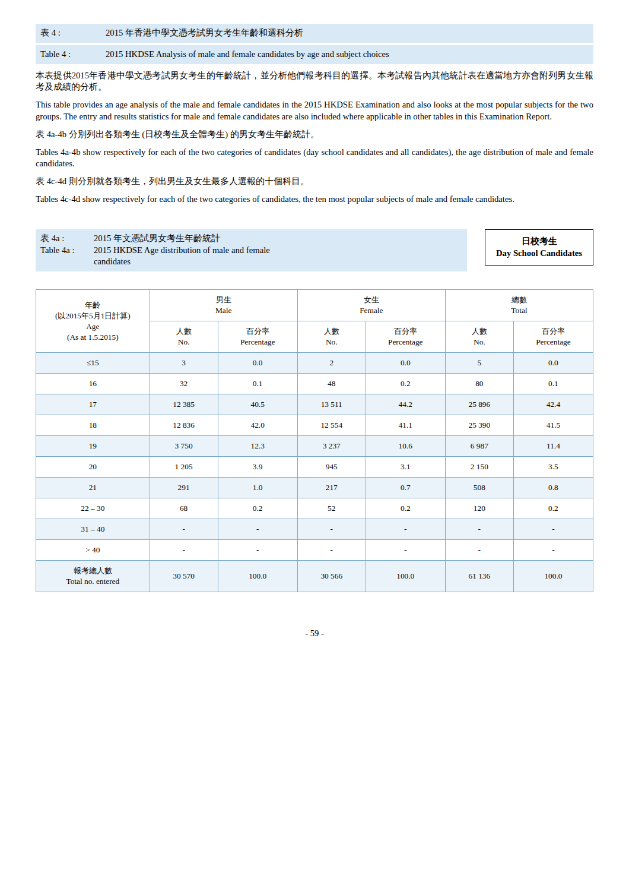表 4 : 2015 年香港中學文憑考試男女考生年齡和選科分析
Table 4 : 2015 HKDSE Analysis of male and female candidates by age and subject choices
本表提供2015年香港中學文憑考試男女考生的年齡統計，並分析他們報考科目的選擇。本考試報告內其他統計表在適當地方亦會附列男女生報考及成績的分析。
This table provides an age analysis of the male and female candidates in the 2015 HKDSE Examination and also looks at the most popular subjects for the two groups. The entry and results statistics for male and female candidates are also included where applicable in other tables in this Examination Report.
表 4a-4b 分別列出各類考生 (日校考生及全體考生) 的男女考生年齡統計。
Tables 4a-4b show respectively for each of the two categories of candidates (day school candidates and all candidates), the age distribution of male and female candidates.
表 4c-4d 則分別就各類考生，列出男生及女生最多人選報的十個科目。
Tables 4c-4d show respectively for each of the two categories of candidates, the ten most popular subjects of male and female candidates.
表 4a : 2015 年文憑試男女考生年齡統計
Table 4a : 2015 HKDSE Age distribution of male and female
candidates
日校考生
Day School Candidates
| 年齡 (以2015年5月1日計算) Age (As at 1.5.2015) | 男生 Male | 女生 Female | 總數 Total |
| --- | --- | --- | --- |
| 人數 No. | 百分率 Percentage | 人數 No. | 百分率 Percentage | 人數 No. | 百分率 Percentage |
| ≤15 | 3 | 0.0 | 2 | 0.0 | 5 | 0.0 |
| 16 | 32 | 0.1 | 48 | 0.2 | 80 | 0.1 |
| 17 | 12 385 | 40.5 | 13 511 | 44.2 | 25 896 | 42.4 |
| 18 | 12 836 | 42.0 | 12 554 | 41.1 | 25 390 | 41.5 |
| 19 | 3 750 | 12.3 | 3 237 | 10.6 | 6 987 | 11.4 |
| 20 | 1 205 | 3.9 | 945 | 3.1 | 2 150 | 3.5 |
| 21 | 291 | 1.0 | 217 | 0.7 | 508 | 0.8 |
| 22 – 30 | 68 | 0.2 | 52 | 0.2 | 120 | 0.2 |
| 31 – 40 | - | - | - | - | - | - |
| > 40 | - | - | - | - | - | - |
| 報考總人數 Total no. entered | 30 570 | 100.0 | 30 566 | 100.0 | 61 136 | 100.0 |
- 59 -